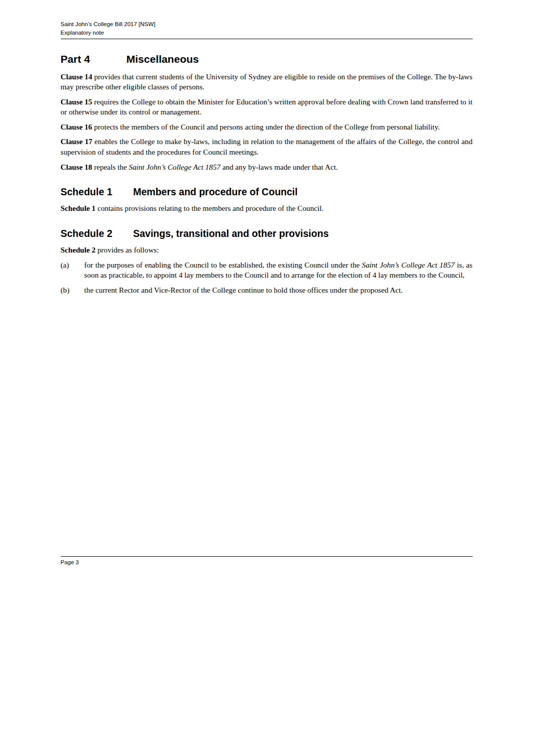Saint John’s College Bill 2017 [NSW]
Explanatory note
Part 4 Miscellaneous
Clause 14 provides that current students of the University of Sydney are eligible to reside on the premises of the College. The by-laws may prescribe other eligible classes of persons.
Clause 15 requires the College to obtain the Minister for Education’s written approval before dealing with Crown land transferred to it or otherwise under its control or management.
Clause 16 protects the members of the Council and persons acting under the direction of the College from personal liability.
Clause 17 enables the College to make by-laws, including in relation to the management of the affairs of the College, the control and supervision of students and the procedures for Council meetings.
Clause 18 repeals the Saint John’s College Act 1857 and any by-laws made under that Act.
Schedule 1 Members and procedure of Council
Schedule 1 contains provisions relating to the members and procedure of the Council.
Schedule 2 Savings, transitional and other provisions
Schedule 2 provides as follows:
(a) for the purposes of enabling the Council to be established, the existing Council under the Saint John’s College Act 1857 is, as soon as practicable, to appoint 4 lay members to the Council and to arrange for the election of 4 lay members to the Council,
(b) the current Rector and Vice-Rector of the College continue to hold those offices under the proposed Act.
Page 3